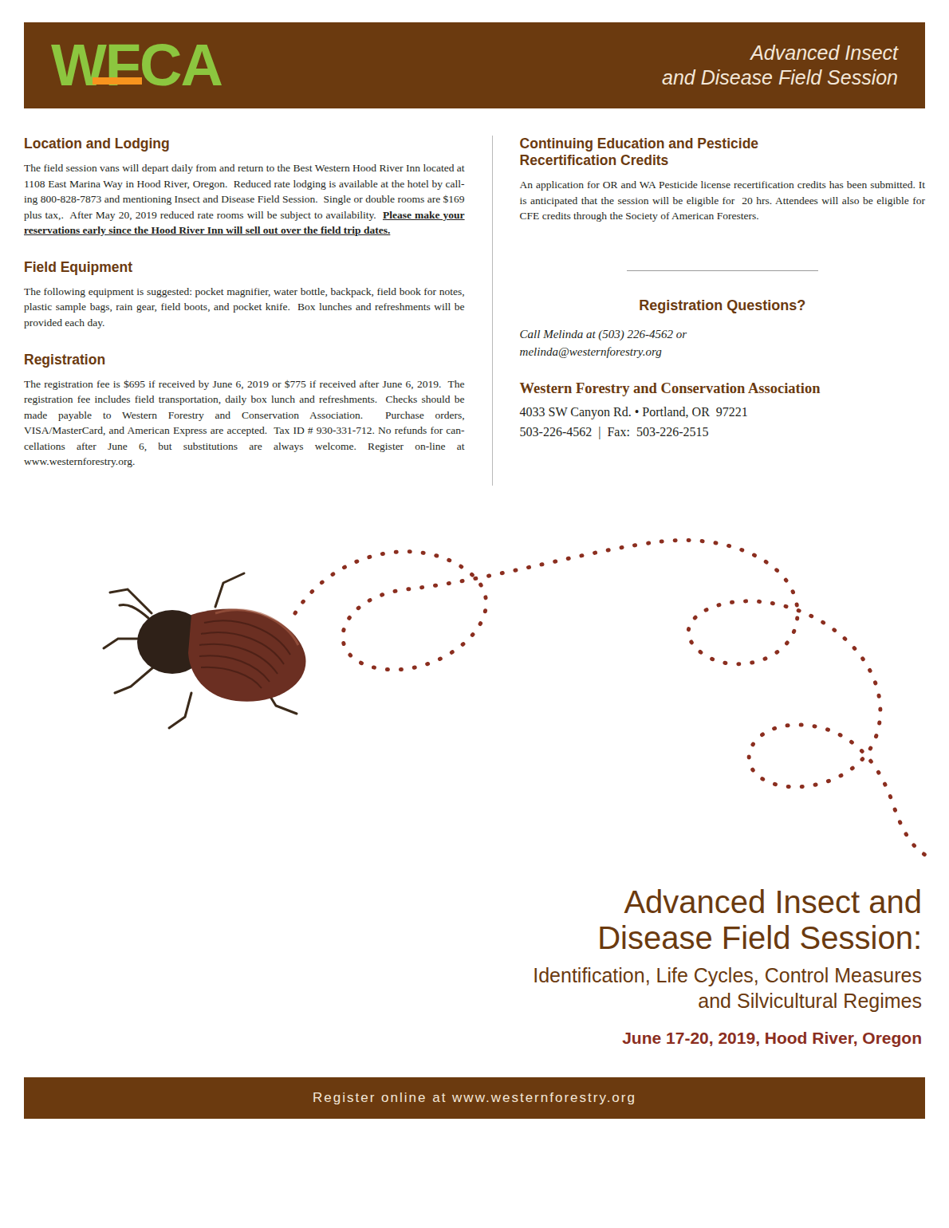WFCA
Advanced Insect
and Disease Field Session
Location and Lodging
The field session vans will depart daily from and return to the Best Western Hood River Inn located at 1108 East Marina Way in Hood River, Oregon. Reduced rate lodging is available at the hotel by calling 800-828-7873 and mentioning Insect and Disease Field Session. Single or double rooms are $169 plus tax,. After May 20, 2019 reduced rate rooms will be subject to availability. Please make your reservations early since the Hood River Inn will sell out over the field trip dates.
Field Equipment
The following equipment is suggested: pocket magnifier, water bottle, backpack, field book for notes, plastic sample bags, rain gear, field boots, and pocket knife. Box lunches and refreshments will be provided each day.
Registration
The registration fee is $695 if received by June 6, 2019 or $775 if received after June 6, 2019. The registration fee includes field transportation, daily box lunch and refreshments. Checks should be made payable to Western Forestry and Conservation Association. Purchase orders, VISA/MasterCard, and American Express are accepted. Tax ID # 930-331-712. No refunds for cancellations after June 6, but substitutions are always welcome. Register on-line at www.westernforestry.org.
Continuing Education and Pesticide
Recertification Credits
An application for OR and WA Pesticide license recertification credits has been submitted. It is anticipated that the session will be eligible for 20 hrs. Attendees will also be eligible for CFE credits through the Society of American Foresters.
Registration Questions?
Call Melinda at (503) 226-4562 or
melinda@westernforestry.org
Western Forestry and Conservation Association
4033 SW Canyon Rd. • Portland, OR 97221
503-226-4562 | Fax: 503-226-2515
Advanced Insect and
Disease Field Session:
Identification, Life Cycles, Control Measures
and Silvicultural Regimes
June 17-20, 2019, Hood River, Oregon
Register online at www.westernforestry.org